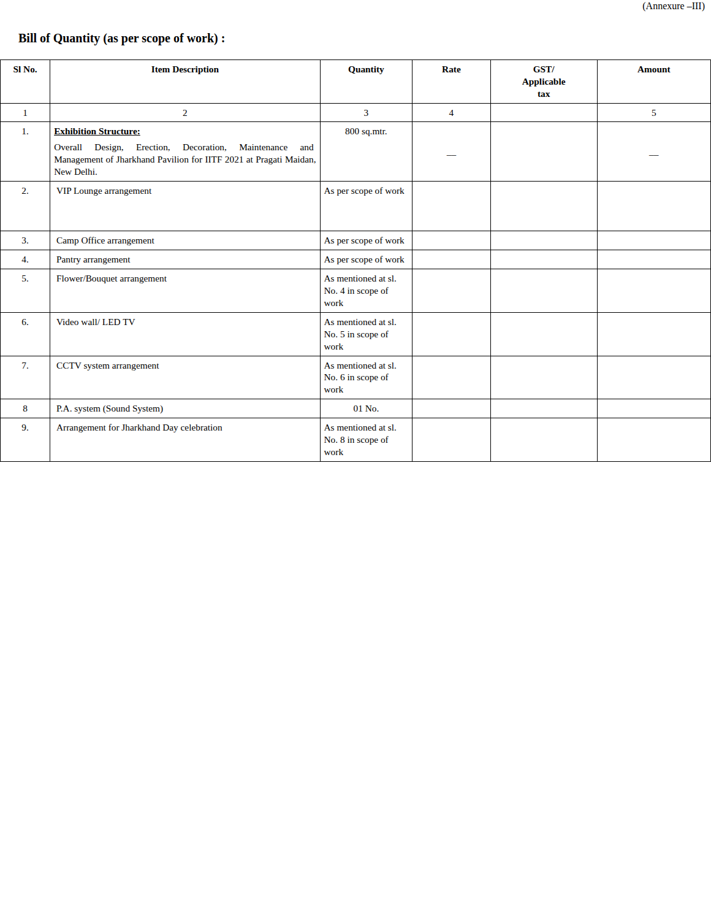(Annexure –III)
Bill of Quantity (as per scope of work) :
| Sl No. | Item Description | Quantity | Rate | GST/ Applicable tax | Amount |
| --- | --- | --- | --- | --- | --- |
| 1 | 2 | 3 | 4 | | 5 |
| 1. | Exhibition Structure: Overall Design, Erection, Decoration, Maintenance and Management of Jharkhand Pavilion for IITF 2021 at Pragati Maidan, New Delhi. | 800 sq.mtr. | __ | | __ |
| 2. | VIP Lounge arrangement | As per scope of work | | | |
| 3. | Camp Office arrangement | As per scope of work | | | |
| 4. | Pantry arrangement | As per scope of work | | | |
| 5. | Flower/Bouquet arrangement | As mentioned at sl. No. 4 in scope of work | | | |
| 6. | Video wall/ LED TV | As mentioned at sl. No. 5 in scope of work | | | |
| 7. | CCTV system arrangement | As mentioned at sl. No. 6 in scope of work | | | |
| 8 | P.A. system (Sound System) | 01 No. | | | |
| 9. | Arrangement for Jharkhand Day celebration | As mentioned at sl. No. 8 in scope of work | | | |